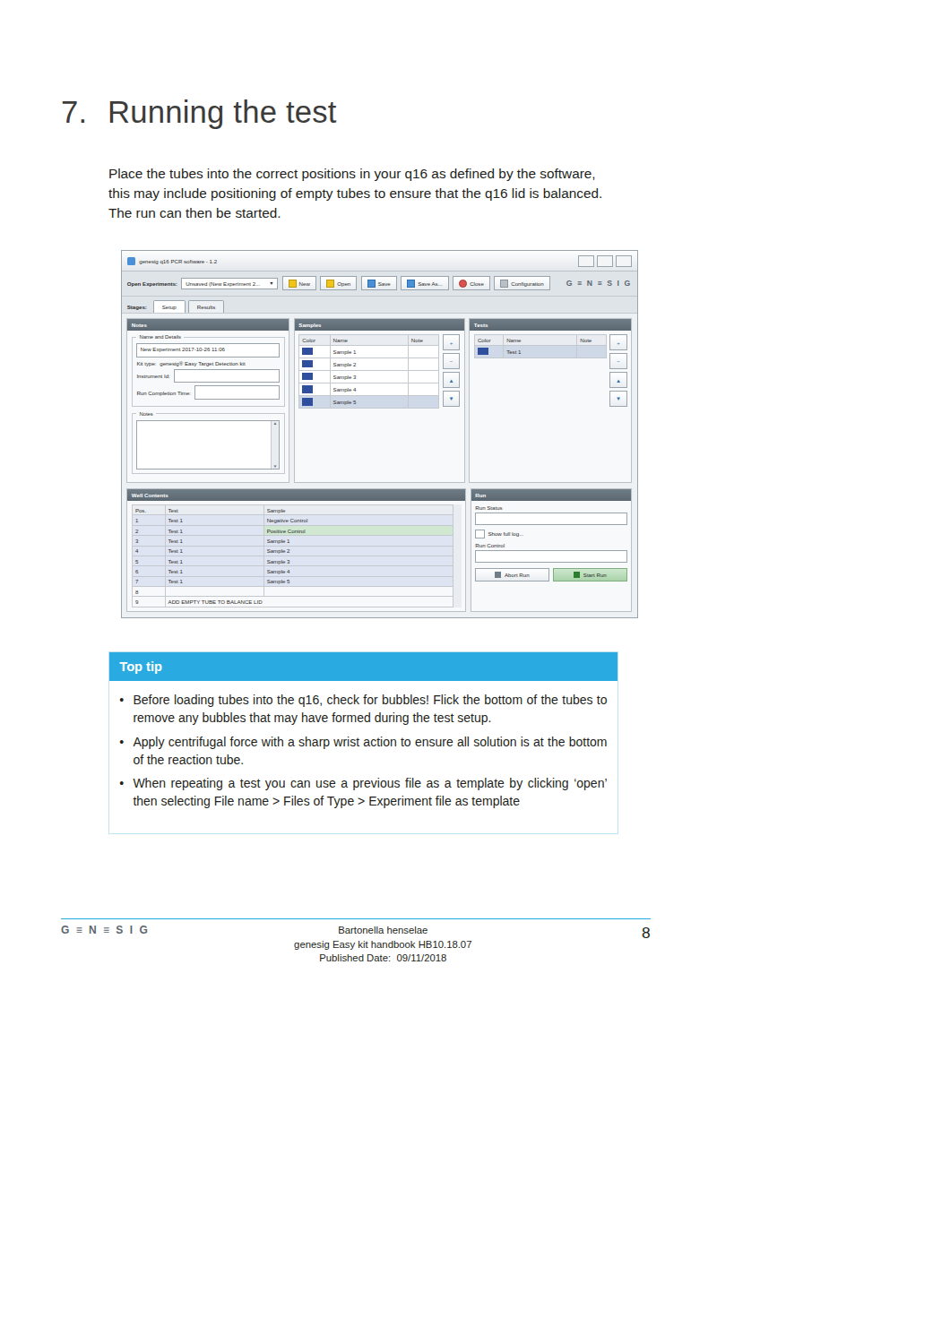7. Running the test
Place the tubes into the correct positions in your q16 as defined by the software, this may include positioning of empty tubes to ensure that the q16 lid is balanced. The run can then be started.
genesig q16 PCR software - 1.2
Open Experiments: Unsaved (New Experiment 2... ▼ New Open Save Save As... Close Configuration G ≡ N ≡ S I G
Stages: Setup Results
Notes
Name and Details
New Experiment 2017-10-26 11:06
Kit type: genesig® Easy Target Detection kit
Instrument Id:
Run Completion Time:
Notes
▲▼
Samples
| Color | Name | Note |
| --- | --- | --- |
| | Sample 1 | |
| | Sample 2 | |
| | Sample 3 | |
| | Sample 4 | |
| | Sample 5 | |
+ − ▲ ▼
Tests
| Color | Name | Note |
| --- | --- | --- |
| | Test 1 | |
+ − ▲ ▼
Well Contents
| Pos. | Test | Sample |
| --- | --- | --- |
| 1 | Test 1 | Negative Control |
| 2 | Test 1 | Positive Control |
| 3 | Test 1 | Sample 1 |
| 4 | Test 1 | Sample 2 |
| 5 | Test 1 | Sample 3 |
| 6 | Test 1 | Sample 4 |
| 7 | Test 1 | Sample 5 |
| 8 | | |
| 9 | ADD EMPTY TUBE TO BALANCE LID |
Run
Run Status
Show full log...
Run Control
Abort Run Start Run
Top tip
Before loading tubes into the q16, check for bubbles! Flick the bottom of the tubes to remove any bubbles that may have formed during the test setup.
Apply centrifugal force with a sharp wrist action to ensure all solution is at the bottom of the reaction tube.
When repeating a test you can use a previous file as a template by clicking ‘open’ then selecting File name > Files of Type > Experiment file as template
G ≡ N ≡ S I G
Bartonella henselae
genesig Easy kit handbook HB10.18.07
Published Date: 09/11/2018
8